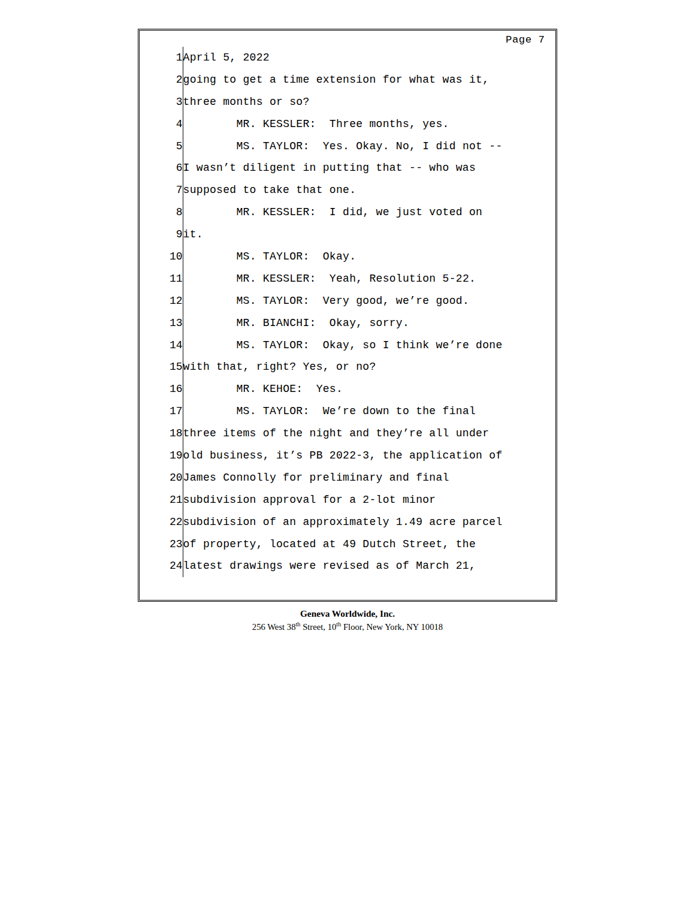Page 7
| 1 | April 5, 2022 |
| 2 | going to get a time extension for what was it, |
| 3 | three months or so? |
| 4 | MR. KESSLER: Three months, yes. |
| 5 | MS. TAYLOR: Yes. Okay. No, I did not -- |
| 6 | I wasn’t diligent in putting that -- who was |
| 7 | supposed to take that one. |
| 8 | MR. KESSLER: I did, we just voted on |
| 9 | it. |
| 10 | MS. TAYLOR: Okay. |
| 11 | MR. KESSLER: Yeah, Resolution 5-22. |
| 12 | MS. TAYLOR: Very good, we’re good. |
| 13 | MR. BIANCHI: Okay, sorry. |
| 14 | MS. TAYLOR: Okay, so I think we’re done |
| 15 | with that, right? Yes, or no? |
| 16 | MR. KEHOE: Yes. |
| 17 | MS. TAYLOR: We’re down to the final |
| 18 | three items of the night and they’re all under |
| 19 | old business, it’s PB 2022-3, the application of |
| 20 | James Connolly for preliminary and final |
| 21 | subdivision approval for a 2-lot minor |
| 22 | subdivision of an approximately 1.49 acre parcel |
| 23 | of property, located at 49 Dutch Street, the |
| 24 | latest drawings were revised as of March 21, |
Geneva Worldwide, Inc.
256 West 38th Street, 10th Floor, New York, NY 10018